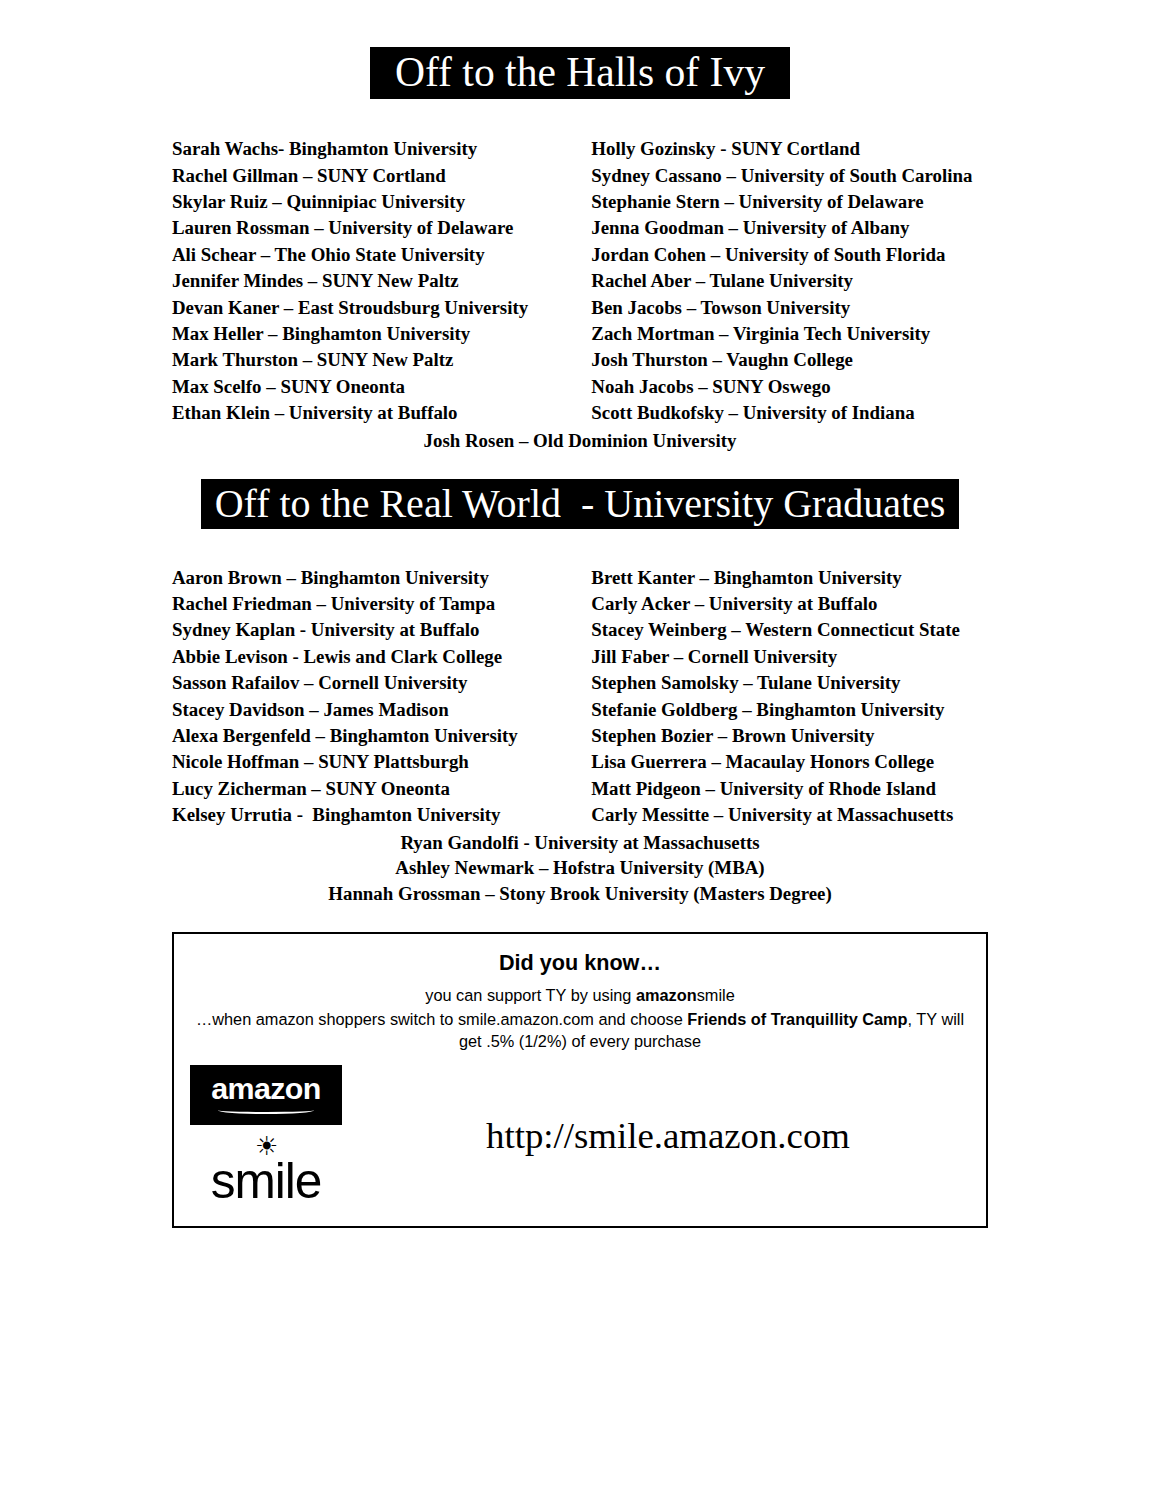Off to the Halls of Ivy
Sarah Wachs- Binghamton University
Holly Gozinsky - SUNY Cortland
Rachel Gillman – SUNY Cortland
Sydney Cassano – University of South Carolina
Skylar Ruiz – Quinnipiac University
Stephanie Stern – University of Delaware
Lauren Rossman – University of Delaware
Jenna Goodman – University of Albany
Ali Schear – The Ohio State University
Jordan Cohen – University of South Florida
Jennifer Mindes – SUNY New Paltz
Rachel Aber – Tulane University
Devan Kaner – East Stroudsburg University
Ben Jacobs – Towson University
Max Heller – Binghamton University
Zach Mortman – Virginia Tech University
Mark Thurston – SUNY New Paltz
Josh Thurston – Vaughn College
Max Scelfo – SUNY Oneonta
Noah Jacobs – SUNY Oswego
Ethan Klein – University at Buffalo
Scott Budkofsky – University of Indiana
Josh Rosen – Old Dominion University
Off to the Real World - University Graduates
Aaron Brown – Binghamton University
Brett Kanter – Binghamton University
Rachel Friedman – University of Tampa
Carly Acker – University at Buffalo
Sydney Kaplan - University at Buffalo
Stacey Weinberg – Western Connecticut State
Abbie Levison - Lewis and Clark College
Jill Faber – Cornell University
Sasson Rafailov – Cornell University
Stephen Samolsky – Tulane University
Stacey Davidson – James Madison
Stefanie Goldberg – Binghamton University
Alexa Bergenfeld – Binghamton University
Stephen Bozier – Brown University
Nicole Hoffman – SUNY Plattsburgh
Lisa Guerrera – Macaulay Honors College
Lucy Zicherman – SUNY Oneonta
Matt Pidgeon – University of Rhode Island
Kelsey Urrutia - Binghamton University
Carly Messitte – University at Massachusetts
Ryan Gandolfi - University at Massachusetts
Ashley Newmark – Hofstra University (MBA)
Hannah Grossman – Stony Brook University (Masters Degree)
Did you know…
you can support TY by using amazonsmile
…when amazon shoppers switch to smile.amazon.com and choose Friends of Tranquillity Camp, TY will get .5% (1/2%) of every purchase
amazon
☀ smile
http://smile.amazon.com